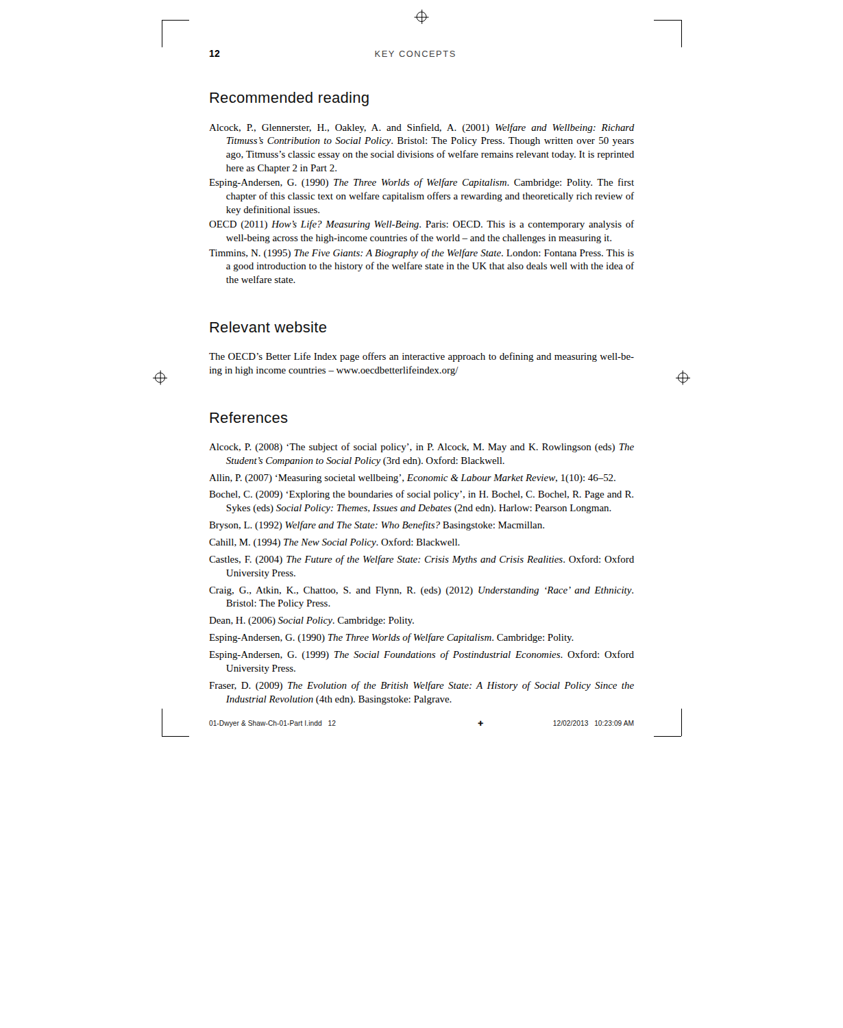12 Key Concepts
Recommended reading
Alcock, P., Glennerster, H., Oakley, A. and Sinfield, A. (2001) Welfare and Wellbeing: Richard Titmuss’s Contribution to Social Policy. Bristol: The Policy Press. Though written over 50 years ago, Titmuss’s classic essay on the social divisions of welfare remains relevant today. It is reprinted here as Chapter 2 in Part 2.
Esping-Andersen, G. (1990) The Three Worlds of Welfare Capitalism. Cambridge: Polity. The first chapter of this classic text on welfare capitalism offers a rewarding and theoretically rich review of key definitional issues.
OECD (2011) How’s Life? Measuring Well-Being. Paris: OECD. This is a contemporary analysis of well-being across the high-income countries of the world – and the challenges in measuring it.
Timmins, N. (1995) The Five Giants: A Biography of the Welfare State. London: Fontana Press. This is a good introduction to the history of the welfare state in the UK that also deals well with the idea of the welfare state.
Relevant website
The OECD’s Better Life Index page offers an interactive approach to defining and measuring well-being in high income countries – www.oecdbetterlifeindex.org/
References
Alcock, P. (2008) ‘The subject of social policy’, in P. Alcock, M. May and K. Rowlingson (eds) The Student’s Companion to Social Policy (3rd edn). Oxford: Blackwell.
Allin, P. (2007) ‘Measuring societal wellbeing’, Economic & Labour Market Review, 1(10): 46–52.
Bochel, C. (2009) ‘Exploring the boundaries of social policy’, in H. Bochel, C. Bochel, R. Page and R. Sykes (eds) Social Policy: Themes, Issues and Debates (2nd edn). Harlow: Pearson Longman.
Bryson, L. (1992) Welfare and The State: Who Benefits? Basingstoke: Macmillan.
Cahill, M. (1994) The New Social Policy. Oxford: Blackwell.
Castles, F. (2004) The Future of the Welfare State: Crisis Myths and Crisis Realities. Oxford: Oxford University Press.
Craig, G., Atkin, K., Chattoo, S. and Flynn, R. (eds) (2012) Understanding ‘Race’ and Ethnicity. Bristol: The Policy Press.
Dean, H. (2006) Social Policy. Cambridge: Polity.
Esping-Andersen, G. (1990) The Three Worlds of Welfare Capitalism. Cambridge: Polity.
Esping-Andersen, G. (1999) The Social Foundations of Postindustrial Economies. Oxford: Oxford University Press.
Fraser, D. (2009) The Evolution of the British Welfare State: A History of Social Policy Since the Industrial Revolution (4th edn). Basingstoke: Palgrave.
01-Dwyer & Shaw-Ch-01-Part I.indd 12 ✚ 12/02/2013 10:23:09 AM